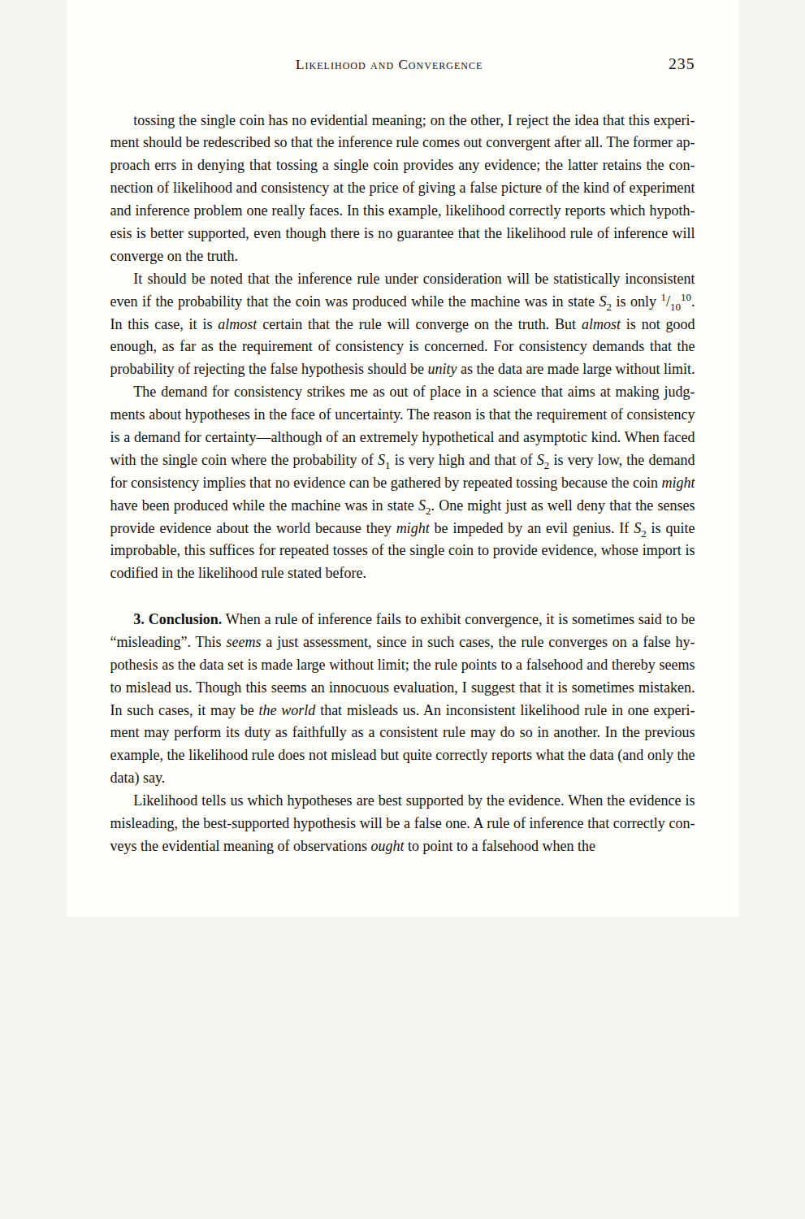Likelihood and Convergence 235
tossing the single coin has no evidential meaning; on the other, I reject the idea that this experiment should be redescribed so that the inference rule comes out convergent after all. The former approach errs in denying that tossing a single coin provides any evidence; the latter retains the connection of likelihood and consistency at the price of giving a false picture of the kind of experiment and inference problem one really faces. In this example, likelihood correctly reports which hypothesis is better supported, even though there is no guarantee that the likelihood rule of inference will converge on the truth.
It should be noted that the inference rule under consideration will be statistically inconsistent even if the probability that the coin was produced while the machine was in state S2 is only 1/1010. In this case, it is almost certain that the rule will converge on the truth. But almost is not good enough, as far as the requirement of consistency is concerned. For consistency demands that the probability of rejecting the false hypothesis should be unity as the data are made large without limit.
The demand for consistency strikes me as out of place in a science that aims at making judgments about hypotheses in the face of uncertainty. The reason is that the requirement of consistency is a demand for certainty—although of an extremely hypothetical and asymptotic kind. When faced with the single coin where the probability of S1 is very high and that of S2 is very low, the demand for consistency implies that no evidence can be gathered by repeated tossing because the coin might have been produced while the machine was in state S2. One might just as well deny that the senses provide evidence about the world because they might be impeded by an evil genius. If S2 is quite improbable, this suffices for repeated tosses of the single coin to provide evidence, whose import is codified in the likelihood rule stated before.
3. Conclusion. When a rule of inference fails to exhibit convergence, it is sometimes said to be “misleading”. This seems a just assessment, since in such cases, the rule converges on a false hypothesis as the data set is made large without limit; the rule points to a falsehood and thereby seems to mislead us. Though this seems an innocuous evaluation, I suggest that it is sometimes mistaken. In such cases, it may be the world that misleads us. An inconsistent likelihood rule in one experiment may perform its duty as faithfully as a consistent rule may do so in another. In the previous example, the likelihood rule does not mislead but quite correctly reports what the data (and only the data) say.
Likelihood tells us which hypotheses are best supported by the evidence. When the evidence is misleading, the best-supported hypothesis will be a false one. A rule of inference that correctly conveys the evidential meaning of observations ought to point to a falsehood when the